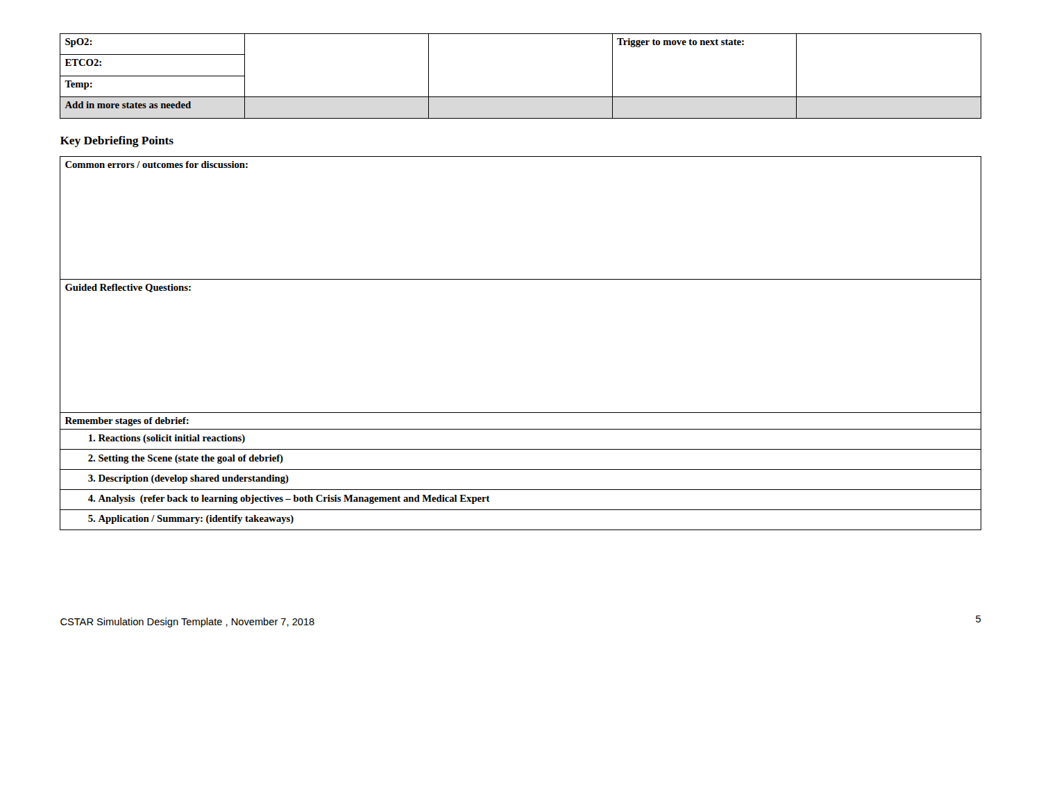| SpO2: | | | Trigger to move to next state: | |
| ETCO2: |
| Temp: |
| Add in more states as needed | | | | |
Key Debriefing Points
| Common errors / outcomes for discussion: |
| Guided Reflective Questions: |
| Remember stages of debrief: |
| Reactions (solicit initial reactions) |
| Setting the Scene (state the goal of debrief) |
| Description (develop shared understanding) |
| Analysis (refer back to learning objectives – both Crisis Management and Medical Expert |
| Application / Summary: (identify takeaways) |
CSTAR Simulation Design Template , November 7, 2018
5